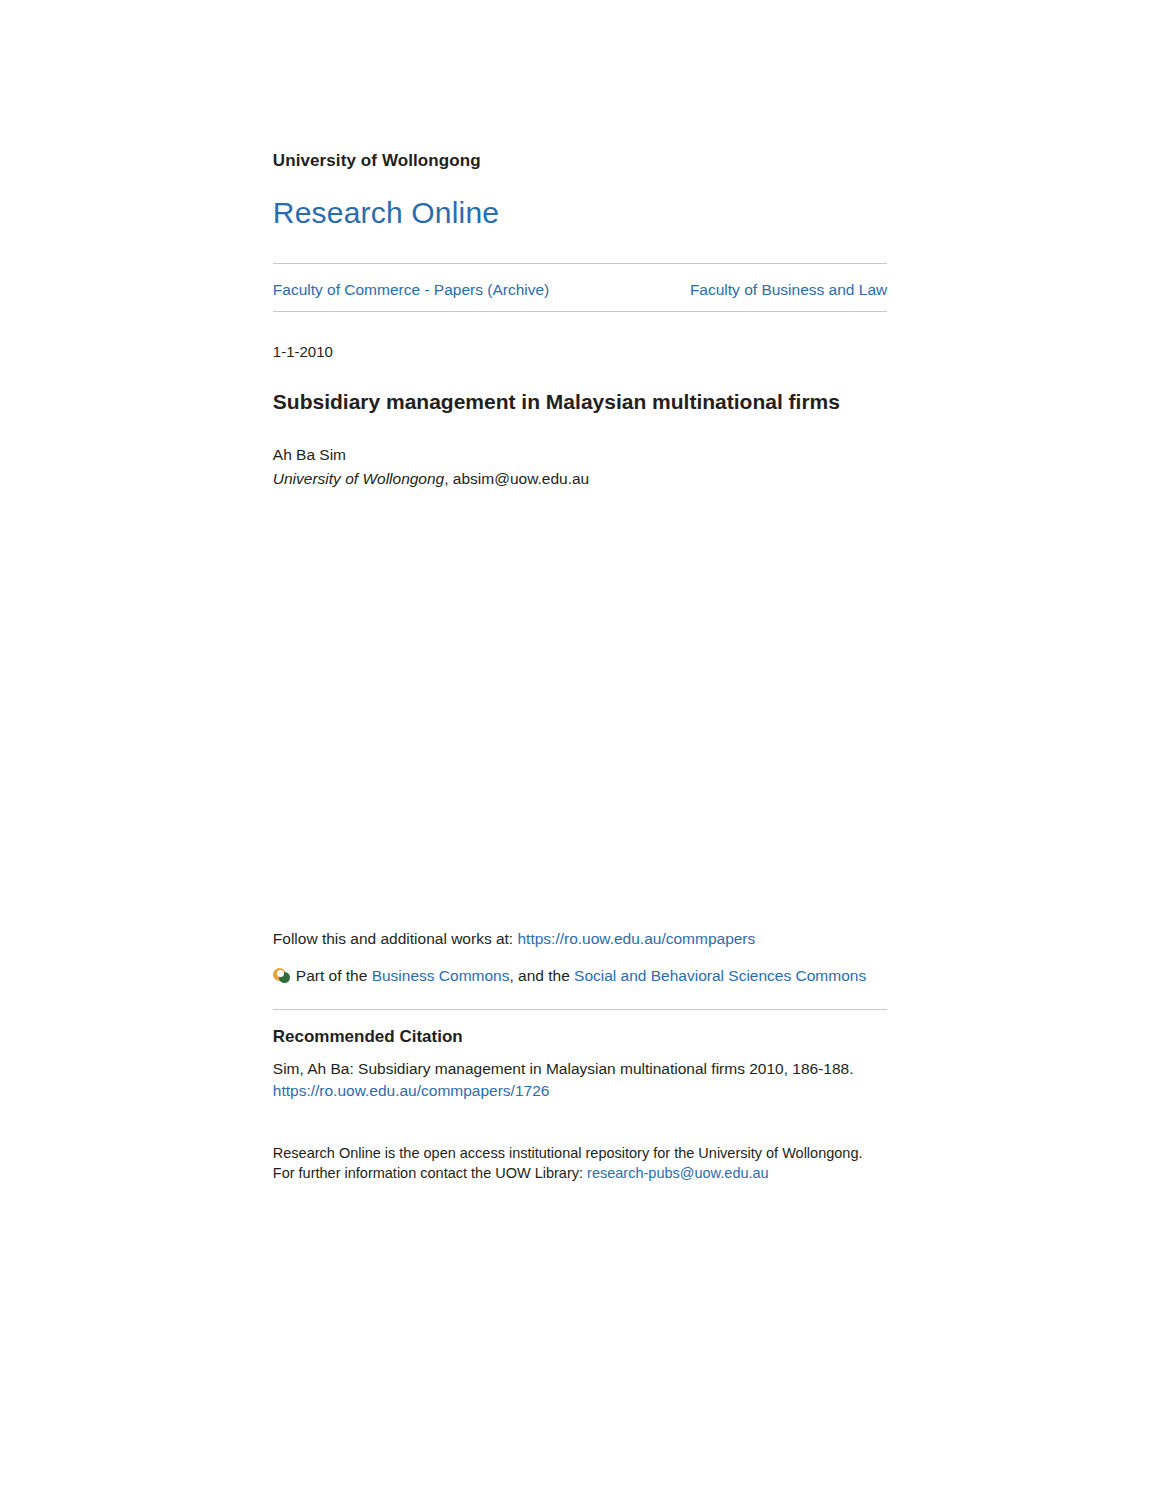University of Wollongong
Research Online
Faculty of Commerce - Papers (Archive)
Faculty of Business and Law
1-1-2010
Subsidiary management in Malaysian multinational firms
Ah Ba Sim
University of Wollongong, absim@uow.edu.au
Follow this and additional works at: https://ro.uow.edu.au/commpapers
Part of the Business Commons, and the Social and Behavioral Sciences Commons
Recommended Citation
Sim, Ah Ba: Subsidiary management in Malaysian multinational firms 2010, 186-188.
https://ro.uow.edu.au/commpapers/1726
Research Online is the open access institutional repository for the University of Wollongong. For further information contact the UOW Library: research-pubs@uow.edu.au